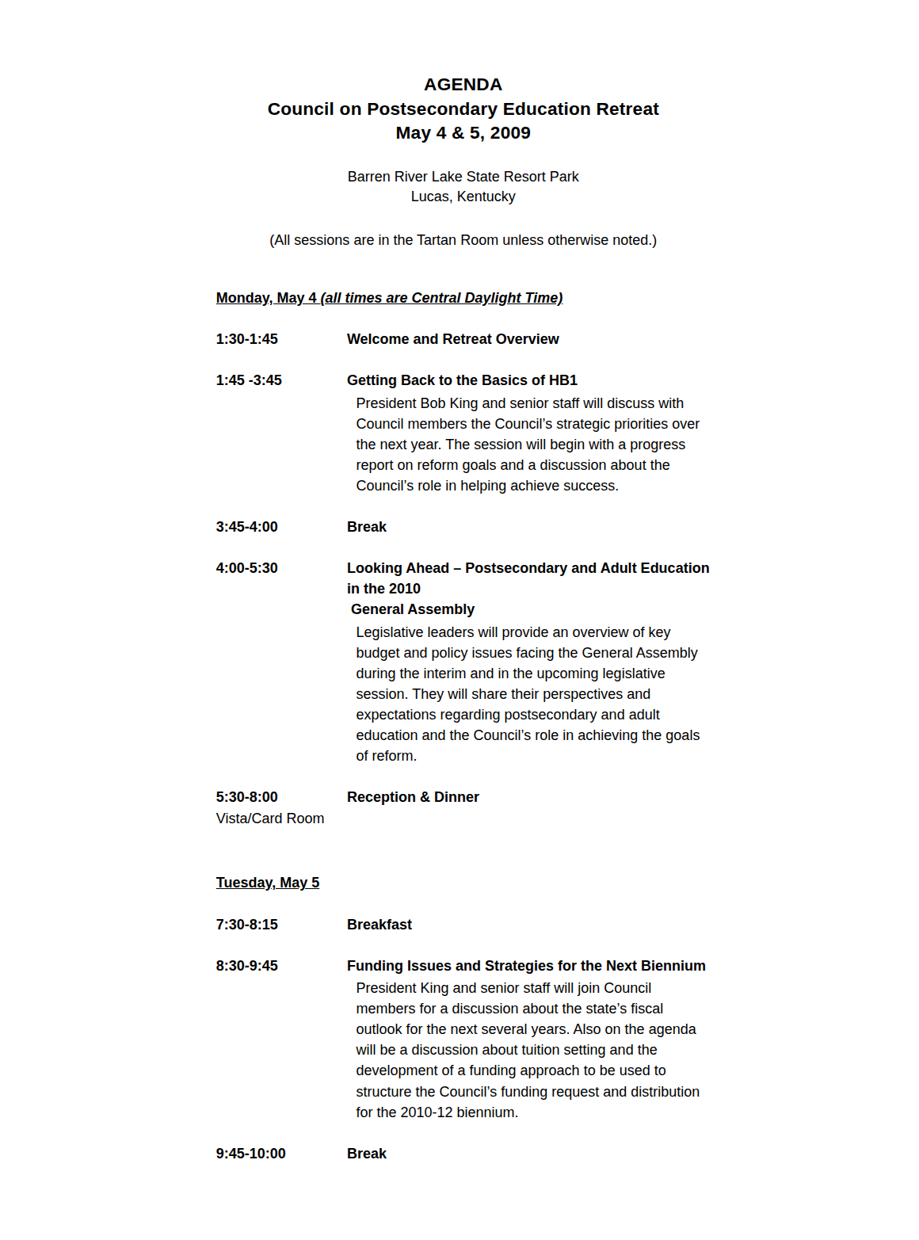AGENDA
Council on Postsecondary Education Retreat
May 4 & 5, 2009
Barren River Lake State Resort Park
Lucas, Kentucky
(All sessions are in the Tartan Room unless otherwise noted.)
Monday, May 4 (all times are Central Daylight Time)
1:30-1:45
Welcome and Retreat Overview
1:45 -3:45
Getting Back to the Basics of HB1
President Bob King and senior staff will discuss with Council members the Council’s strategic priorities over the next year. The session will begin with a progress report on reform goals and a discussion about the Council’s role in helping achieve success.
3:45-4:00
Break
4:00-5:30
Looking Ahead – Postsecondary and Adult Education in the 2010
General Assembly
Legislative leaders will provide an overview of key budget and policy issues facing the General Assembly during the interim and in the upcoming legislative session. They will share their perspectives and expectations regarding postsecondary and adult education and the Council’s role in achieving the goals of reform.
5:30-8:00Vista/Card Room
Reception & Dinner
Tuesday, May 5
7:30-8:15
Breakfast
8:30-9:45
Funding Issues and Strategies for the Next Biennium
President King and senior staff will join Council members for a discussion about the state’s fiscal outlook for the next several years. Also on the agenda will be a discussion about tuition setting and the development of a funding approach to be used to structure the Council’s funding request and distribution for the 2010-12 biennium.
9:45-10:00
Break